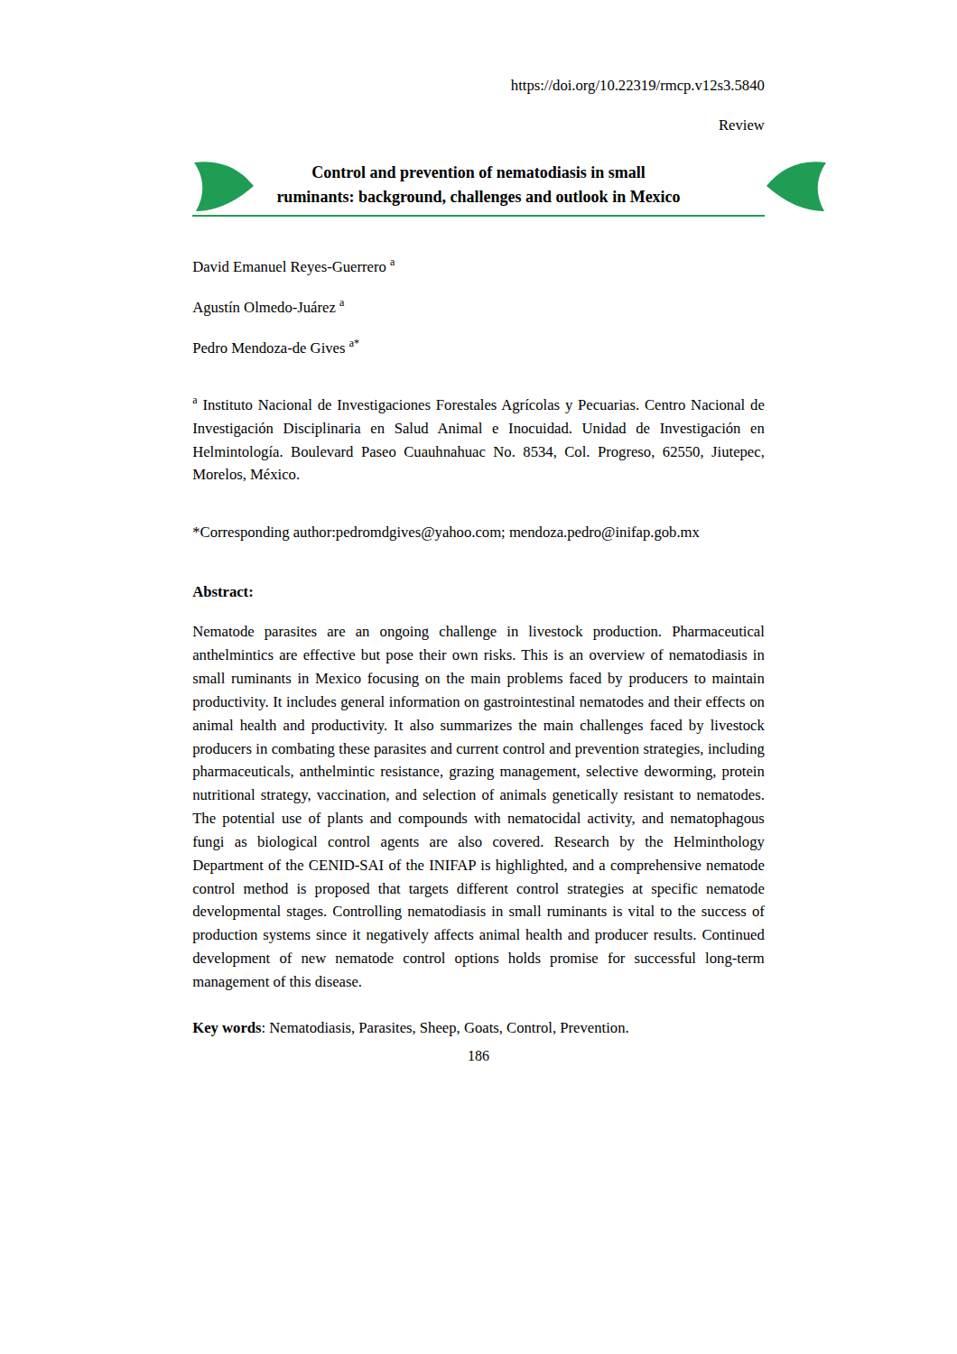https://doi.org/10.22319/rmcp.v12s3.5840
Review
Control and prevention of nematodiasis in small ruminants: background, challenges and outlook in Mexico
David Emanuel Reyes-Guerrero a
Agustín Olmedo-Juárez a
Pedro Mendoza-de Gives a*
a Instituto Nacional de Investigaciones Forestales Agrícolas y Pecuarias. Centro Nacional de Investigación Disciplinaria en Salud Animal e Inocuidad. Unidad de Investigación en Helmintología. Boulevard Paseo Cuauhnahuac No. 8534, Col. Progreso, 62550, Jiutepec, Morelos, México.
*Corresponding author:pedromdgives@yahoo.com; mendoza.pedro@inifap.gob.mx
Abstract:
Nematode parasites are an ongoing challenge in livestock production. Pharmaceutical anthelmintics are effective but pose their own risks. This is an overview of nematodiasis in small ruminants in Mexico focusing on the main problems faced by producers to maintain productivity. It includes general information on gastrointestinal nematodes and their effects on animal health and productivity. It also summarizes the main challenges faced by livestock producers in combating these parasites and current control and prevention strategies, including pharmaceuticals, anthelmintic resistance, grazing management, selective deworming, protein nutritional strategy, vaccination, and selection of animals genetically resistant to nematodes. The potential use of plants and compounds with nematocidal activity, and nematophagous fungi as biological control agents are also covered. Research by the Helminthology Department of the CENID-SAI of the INIFAP is highlighted, and a comprehensive nematode control method is proposed that targets different control strategies at specific nematode developmental stages. Controlling nematodiasis in small ruminants is vital to the success of production systems since it negatively affects animal health and producer results. Continued development of new nematode control options holds promise for successful long-term management of this disease.
Key words: Nematodiasis, Parasites, Sheep, Goats, Control, Prevention.
186